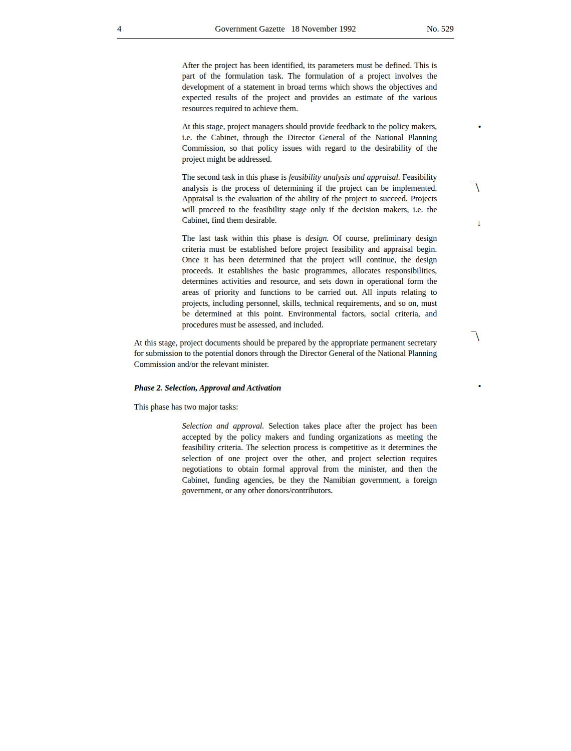4
Government Gazette 18 November 1992
No. 529
•
‾\
↓
‾\
•
After the project has been identified, its parameters must be defined. This is part of the formulation task. The formulation of a project involves the development of a statement in broad terms which shows the objectives and expected results of the project and provides an estimate of the various resources required to achieve them.
At this stage, project managers should provide feedback to the policy makers, i.e. the Cabinet, through the Director General of the National Planning Commission, so that policy issues with regard to the desirability of the project might be addressed.
The second task in this phase is feasibility analysis and appraisal. Feasibility analysis is the process of determining if the project can be implemented. Appraisal is the evaluation of the ability of the project to succeed. Projects will proceed to the feasibility stage only if the decision makers, i.e. the Cabinet, find them desirable.
The last task within this phase is design. Of course, preliminary design criteria must be established before project feasibility and appraisal begin. Once it has been determined that the project will continue, the design proceeds. It establishes the basic programmes, allocates responsibilities, determines activities and resource, and sets down in operational form the areas of priority and functions to be carried out. All inputs relating to projects, including personnel, skills, technical requirements, and so on, must be determined at this point. Environmental factors, social criteria, and procedures must be assessed, and included.
At this stage, project documents should be prepared by the appropriate permanent secretary for submission to the potential donors through the Director General of the National Planning Commission and/or the relevant minister.
Phase 2. Selection, Approval and Activation
This phase has two major tasks:
Selection and approval. Selection takes place after the project has been accepted by the policy makers and funding organizations as meeting the feasibility criteria. The selection process is competitive as it determines the selection of one project over the other, and project selection requires negotiations to obtain formal approval from the minister, and then the Cabinet, funding agencies, be they the Namibian government, a foreign government, or any other donors/contributors.